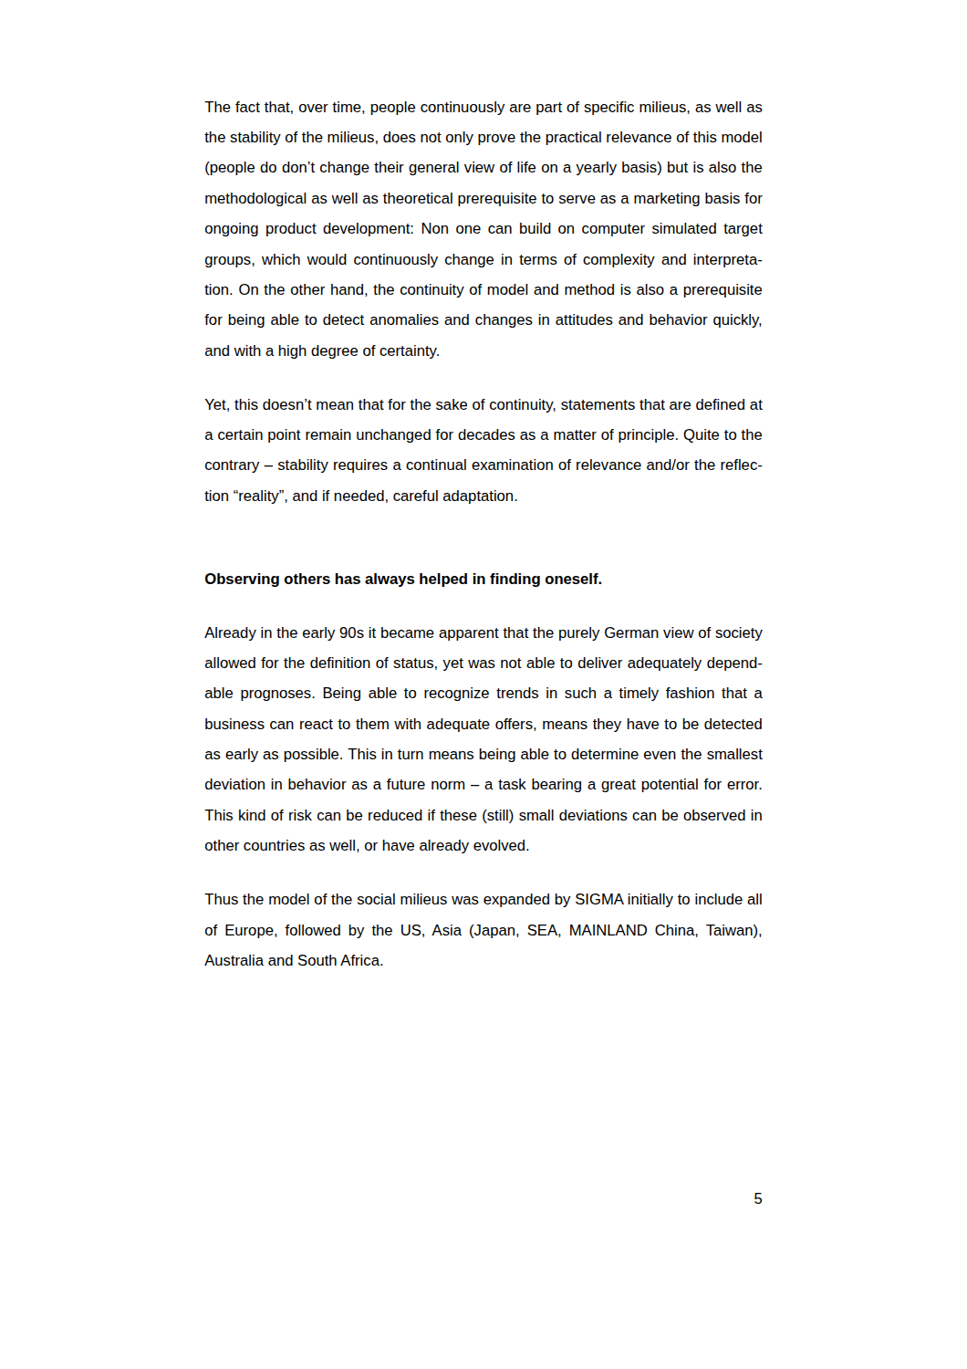The fact that, over time, people continuously are part of specific milieus, as well as the stability of the milieus, does not only prove the practical relevance of this model (people do don’t change their general view of life on a yearly basis) but is also the methodological as well as theoretical prerequisite to serve as a marketing basis for ongoing product development: Non one can build on computer simulated target groups, which would continuously change in terms of complexity and interpretation. On the other hand, the continuity of model and method is also a prerequisite for being able to detect anomalies and changes in attitudes and behavior quickly, and with a high degree of certainty.
Yet, this doesn’t mean that for the sake of continuity, statements that are defined at a certain point remain unchanged for decades as a matter of principle. Quite to the contrary – stability requires a continual examination of relevance and/or the reflection “reality”, and if needed, careful adaptation.
Observing others has always helped in finding oneself.
Already in the early 90s it became apparent that the purely German view of society allowed for the definition of status, yet was not able to deliver adequately dependable prognoses. Being able to recognize trends in such a timely fashion that a business can react to them with adequate offers, means they have to be detected as early as possible. This in turn means being able to determine even the smallest deviation in behavior as a future norm – a task bearing a great potential for error. This kind of risk can be reduced if these (still) small deviations can be observed in other countries as well, or have already evolved.
Thus the model of the social milieus was expanded by SIGMA initially to include all of Europe, followed by the US, Asia (Japan, SEA, MAINLAND China, Taiwan), Australia and South Africa.
5